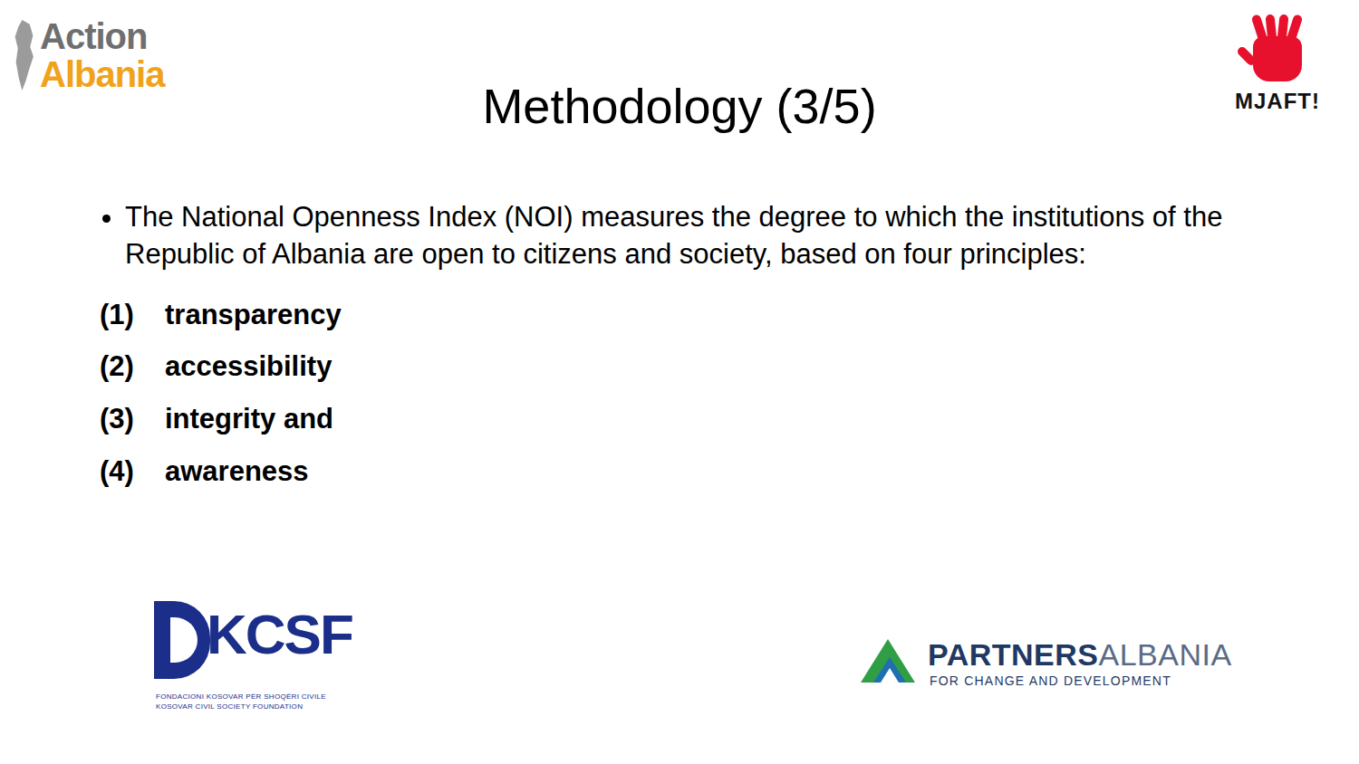Action
Albania
MJAFT!
Methodology (3/5)
The National Openness Index (NOI) measures the degree to which the institutions of the Republic of Albania are open to citizens and society, based on four principles:
transparency
accessibility
integrity and
awareness
KCSF
FONDACIONI KOSOVAR PËR SHOQËRI CIVILE
KOSOVAR CIVIL SOCIETY FOUNDATION
PARTNERS ALBANIA
FOR CHANGE AND DEVELOPMENT